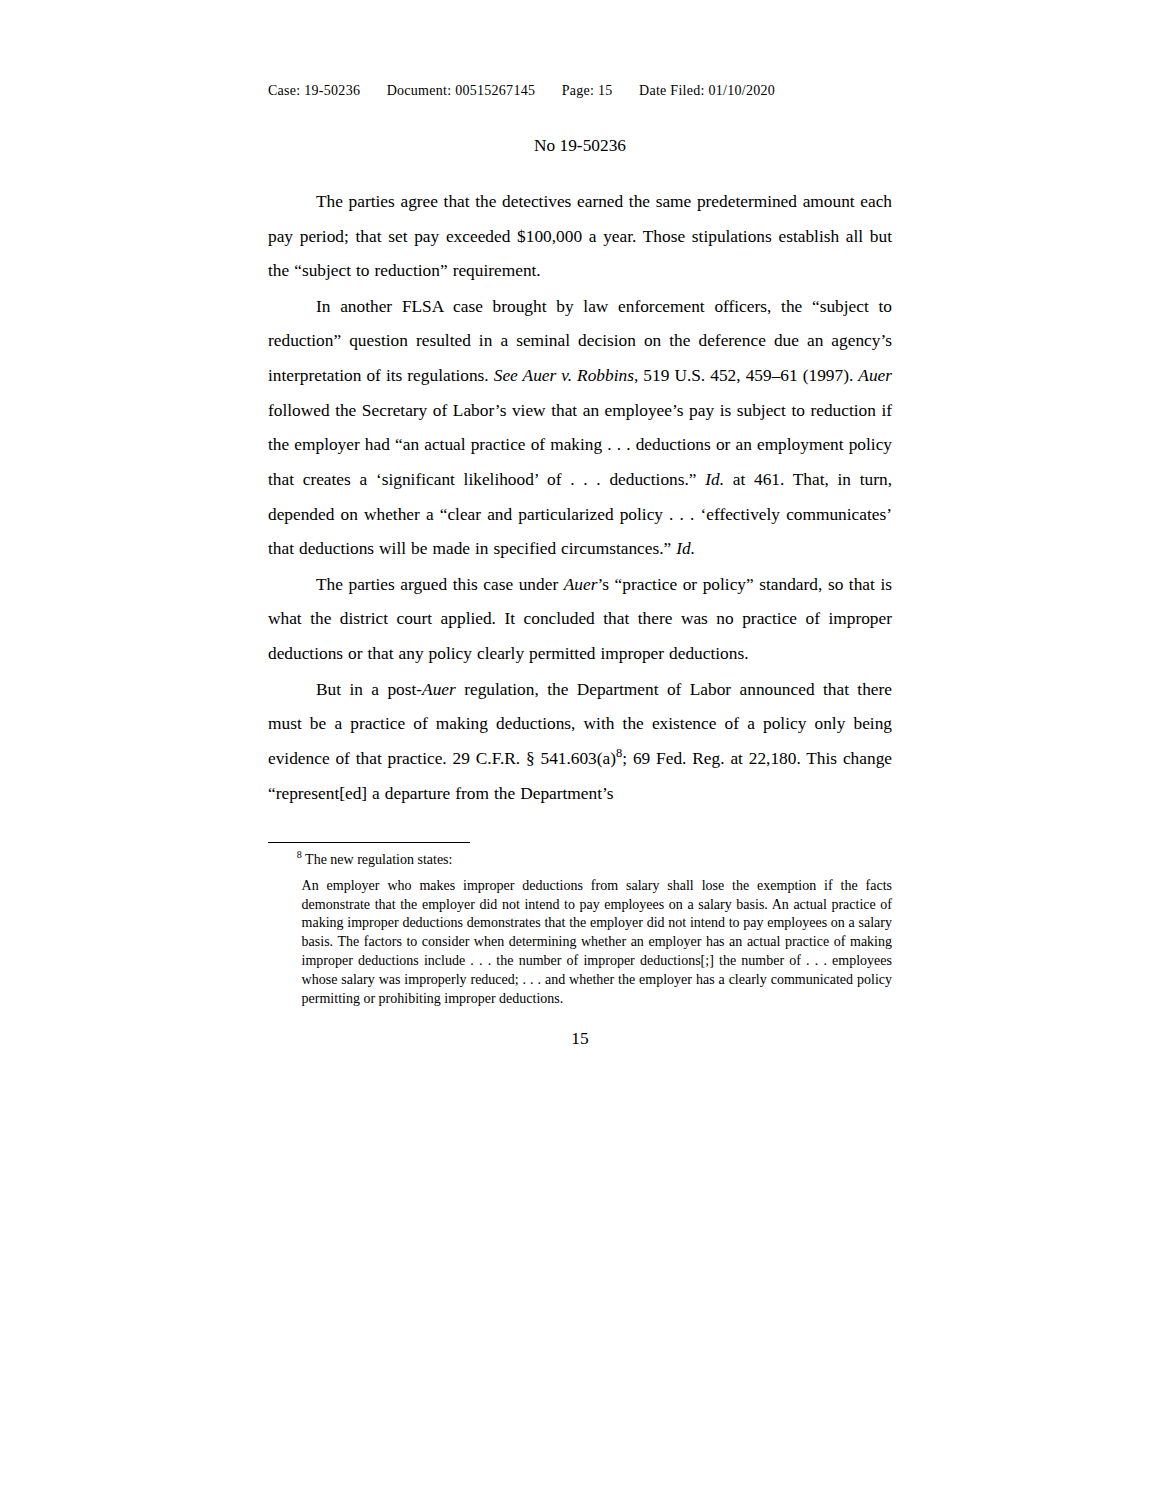Case: 19-50236 Document: 00515267145 Page: 15 Date Filed: 01/10/2020
No 19-50236
The parties agree that the detectives earned the same predetermined amount each pay period; that set pay exceeded $100,000 a year. Those stipulations establish all but the “subject to reduction” requirement.
In another FLSA case brought by law enforcement officers, the “subject to reduction” question resulted in a seminal decision on the deference due an agency’s interpretation of its regulations. See Auer v. Robbins, 519 U.S. 452, 459–61 (1997). Auer followed the Secretary of Labor’s view that an employee’s pay is subject to reduction if the employer had “an actual practice of making . . . deductions or an employment policy that creates a ‘significant likelihood’ of . . . deductions.” Id. at 461. That, in turn, depended on whether a “clear and particularized policy . . . ‘effectively communicates’ that deductions will be made in specified circumstances.” Id.
The parties argued this case under Auer’s “practice or policy” standard, so that is what the district court applied. It concluded that there was no practice of improper deductions or that any policy clearly permitted improper deductions.
But in a post-Auer regulation, the Department of Labor announced that there must be a practice of making deductions, with the existence of a policy only being evidence of that practice. 29 C.F.R. § 541.603(a)8; 69 Fed. Reg. at 22,180. This change “represent[ed] a departure from the Department’s
8 The new regulation states:
An employer who makes improper deductions from salary shall lose the exemption if the facts demonstrate that the employer did not intend to pay employees on a salary basis. An actual practice of making improper deductions demonstrates that the employer did not intend to pay employees on a salary basis. The factors to consider when determining whether an employer has an actual practice of making improper deductions include . . . the number of improper deductions[;] the number of . . . employees whose salary was improperly reduced; . . . and whether the employer has a clearly communicated policy permitting or prohibiting improper deductions.
15